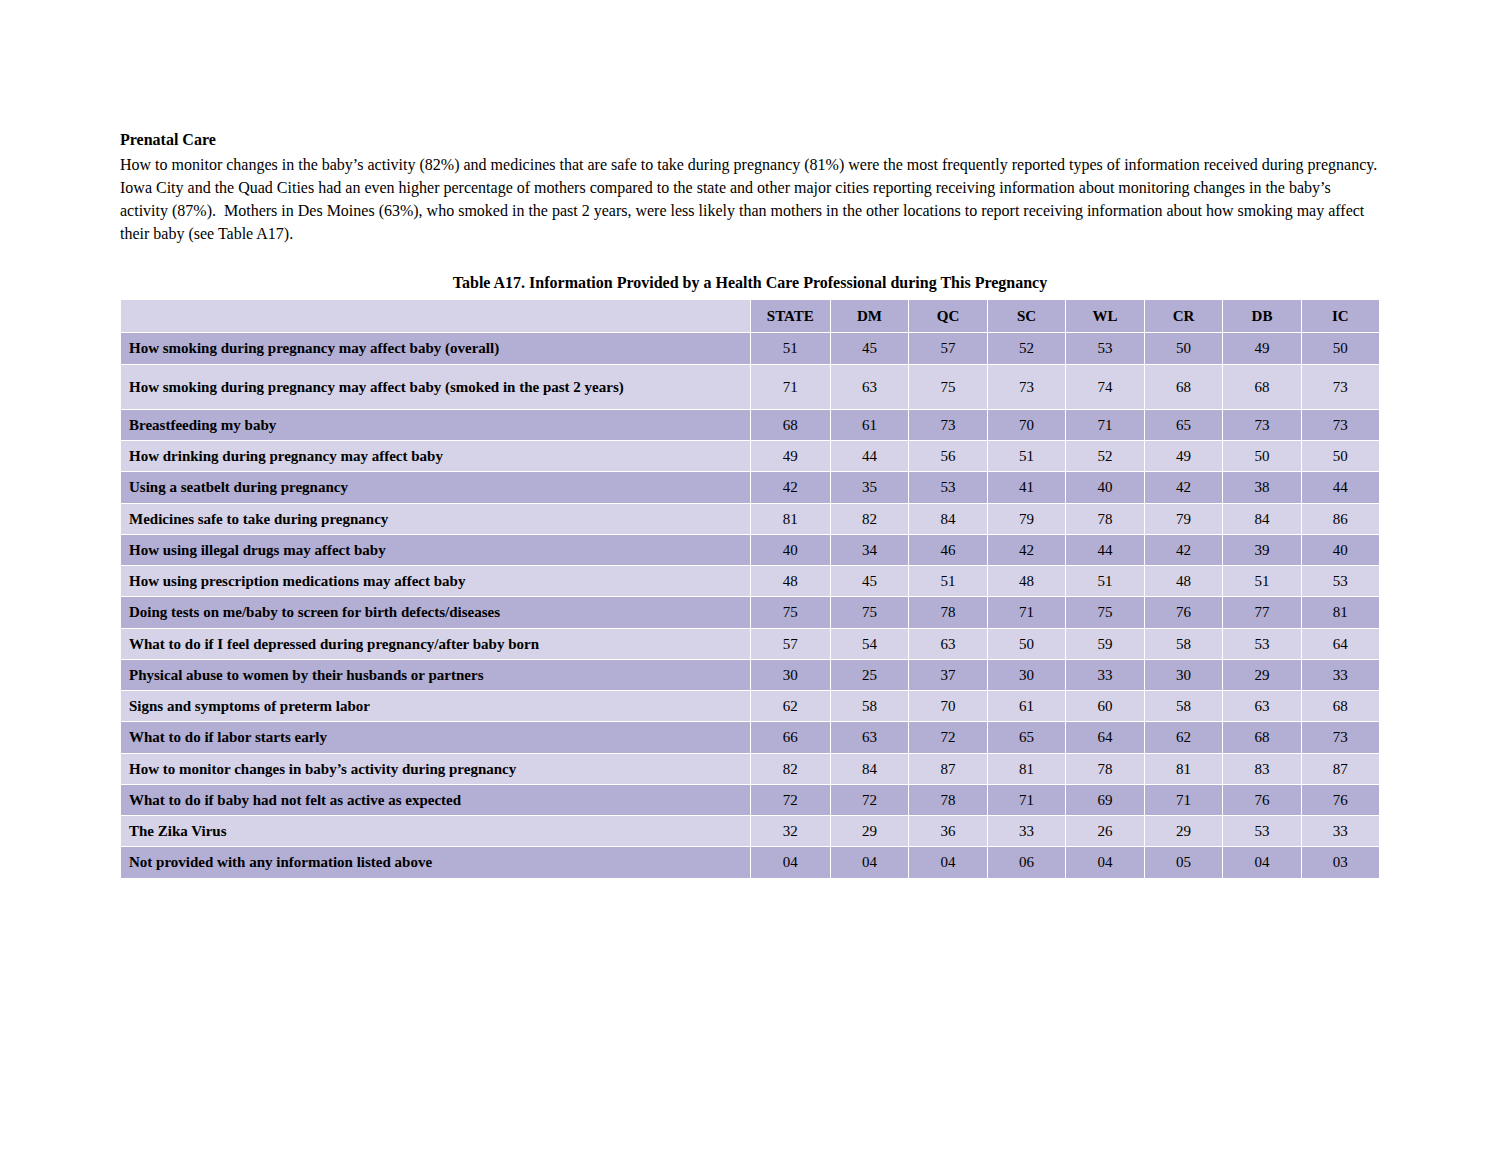Prenatal Care
How to monitor changes in the baby’s activity (82%) and medicines that are safe to take during pregnancy (81%) were the most frequently reported types of information received during pregnancy. Iowa City and the Quad Cities had an even higher percentage of mothers compared to the state and other major cities reporting receiving information about monitoring changes in the baby’s activity (87%). Mothers in Des Moines (63%), who smoked in the past 2 years, were less likely than mothers in the other locations to report receiving information about how smoking may affect their baby (see Table A17).
Table A17. Information Provided by a Health Care Professional during This Pregnancy
| | STATE | DM | QC | SC | WL | CR | DB | IC |
| --- | --- | --- | --- | --- | --- | --- | --- | --- |
| How smoking during pregnancy may affect baby (overall) | 51 | 45 | 57 | 52 | 53 | 50 | 49 | 50 |
| How smoking during pregnancy may affect baby (smoked in the past 2 years) | 71 | 63 | 75 | 73 | 74 | 68 | 68 | 73 |
| Breastfeeding my baby | 68 | 61 | 73 | 70 | 71 | 65 | 73 | 73 |
| How drinking during pregnancy may affect baby | 49 | 44 | 56 | 51 | 52 | 49 | 50 | 50 |
| Using a seatbelt during pregnancy | 42 | 35 | 53 | 41 | 40 | 42 | 38 | 44 |
| Medicines safe to take during pregnancy | 81 | 82 | 84 | 79 | 78 | 79 | 84 | 86 |
| How using illegal drugs may affect baby | 40 | 34 | 46 | 42 | 44 | 42 | 39 | 40 |
| How using prescription medications may affect baby | 48 | 45 | 51 | 48 | 51 | 48 | 51 | 53 |
| Doing tests on me/baby to screen for birth defects/diseases | 75 | 75 | 78 | 71 | 75 | 76 | 77 | 81 |
| What to do if I feel depressed during pregnancy/after baby born | 57 | 54 | 63 | 50 | 59 | 58 | 53 | 64 |
| Physical abuse to women by their husbands or partners | 30 | 25 | 37 | 30 | 33 | 30 | 29 | 33 |
| Signs and symptoms of preterm labor | 62 | 58 | 70 | 61 | 60 | 58 | 63 | 68 |
| What to do if labor starts early | 66 | 63 | 72 | 65 | 64 | 62 | 68 | 73 |
| How to monitor changes in baby’s activity during pregnancy | 82 | 84 | 87 | 81 | 78 | 81 | 83 | 87 |
| What to do if baby had not felt as active as expected | 72 | 72 | 78 | 71 | 69 | 71 | 76 | 76 |
| The Zika Virus | 32 | 29 | 36 | 33 | 26 | 29 | 53 | 33 |
| Not provided with any information listed above | 04 | 04 | 04 | 06 | 04 | 05 | 04 | 03 |